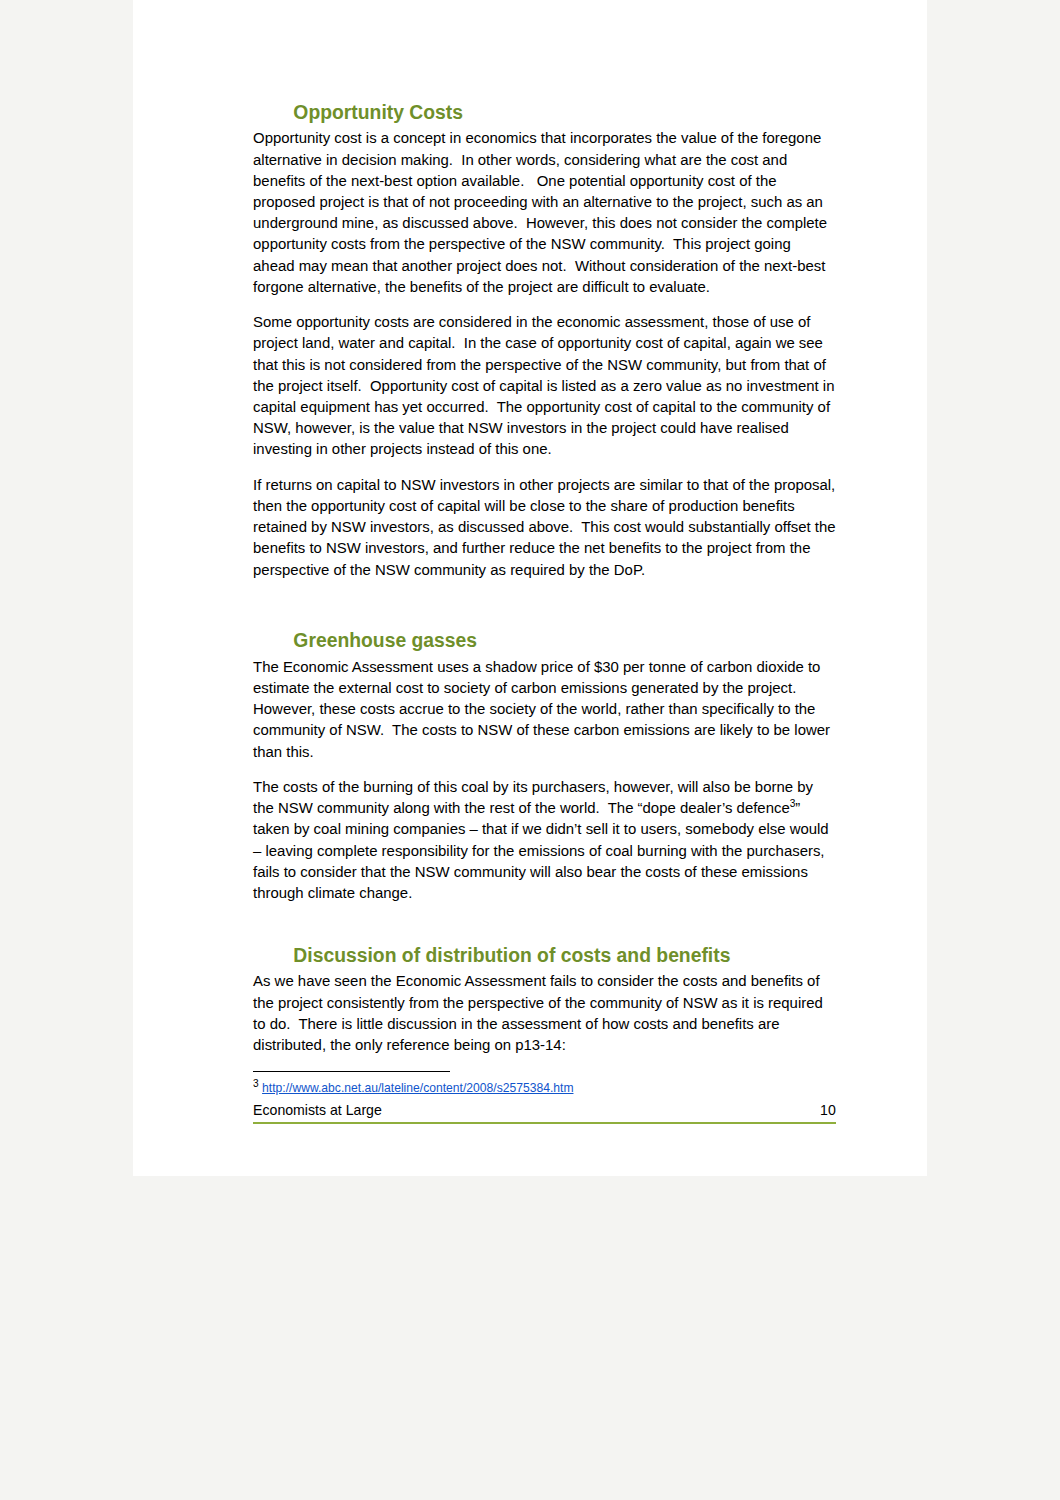Opportunity Costs
Opportunity cost is a concept in economics that incorporates the value of the foregone alternative in decision making. In other words, considering what are the cost and benefits of the next-best option available. One potential opportunity cost of the proposed project is that of not proceeding with an alternative to the project, such as an underground mine, as discussed above. However, this does not consider the complete opportunity costs from the perspective of the NSW community. This project going ahead may mean that another project does not. Without consideration of the next-best forgone alternative, the benefits of the project are difficult to evaluate.
Some opportunity costs are considered in the economic assessment, those of use of project land, water and capital. In the case of opportunity cost of capital, again we see that this is not considered from the perspective of the NSW community, but from that of the project itself. Opportunity cost of capital is listed as a zero value as no investment in capital equipment has yet occurred. The opportunity cost of capital to the community of NSW, however, is the value that NSW investors in the project could have realised investing in other projects instead of this one.
If returns on capital to NSW investors in other projects are similar to that of the proposal, then the opportunity cost of capital will be close to the share of production benefits retained by NSW investors, as discussed above. This cost would substantially offset the benefits to NSW investors, and further reduce the net benefits to the project from the perspective of the NSW community as required by the DoP.
Greenhouse gasses
The Economic Assessment uses a shadow price of $30 per tonne of carbon dioxide to estimate the external cost to society of carbon emissions generated by the project. However, these costs accrue to the society of the world, rather than specifically to the community of NSW. The costs to NSW of these carbon emissions are likely to be lower than this.
The costs of the burning of this coal by its purchasers, however, will also be borne by the NSW community along with the rest of the world. The “dope dealer’s defence3” taken by coal mining companies – that if we didn’t sell it to users, somebody else would – leaving complete responsibility for the emissions of coal burning with the purchasers, fails to consider that the NSW community will also bear the costs of these emissions through climate change.
Discussion of distribution of costs and benefits
As we have seen the Economic Assessment fails to consider the costs and benefits of the project consistently from the perspective of the community of NSW as it is required to do. There is little discussion in the assessment of how costs and benefits are distributed, the only reference being on p13-14:
3 http://www.abc.net.au/lateline/content/2008/s2575384.htm
Economists at Large 10